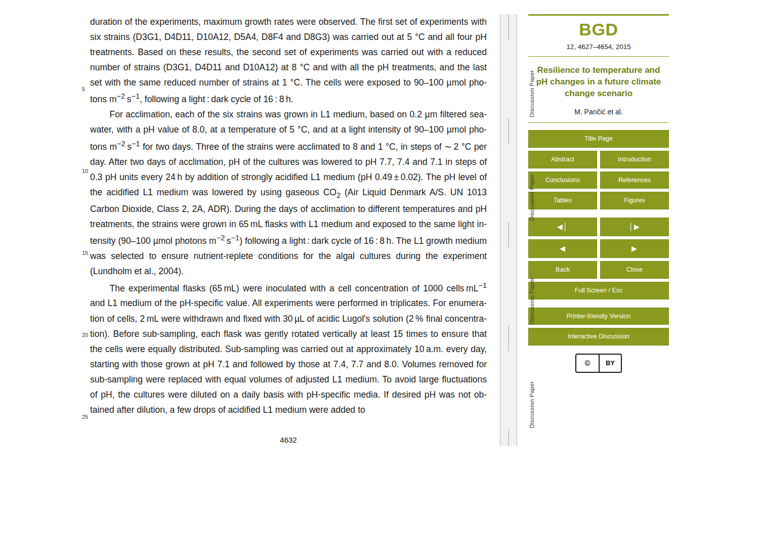5
10
15
20
25
duration of the experiments, maximum growth rates were observed. The first set of experiments with six strains (D3G1, D4D11, D10A12, D5A4, D8F4 and D8G3) was carried out at 5 °C and all four pH treatments. Based on these results, the second set of experiments was carried out with a reduced number of strains (D3G1, D4D11 and D10A12) at 8 °C and with all the pH treatments, and the last set with the same reduced number of strains at 1 °C. The cells were exposed to 90–100 µmol photons m−2 s−1, following a light : dark cycle of 16 : 8 h.
For acclimation, each of the six strains was grown in L1 medium, based on 0.2 µm filtered seawater, with a pH value of 8.0, at a temperature of 5 °C, and at a light intensity of 90–100 µmol photons m−2 s−1 for two days. Three of the strains were acclimated to 8 and 1 °C, in steps of ∼ 2 °C per day. After two days of acclimation, pH of the cultures was lowered to pH 7.7, 7.4 and 7.1 in steps of 0.3 pH units every 24 h by addition of strongly acidified L1 medium (pH 0.49 ± 0.02). The pH level of the acidified L1 medium was lowered by using gaseous CO2 (Air Liquid Denmark A/S. UN 1013 Carbon Dioxide, Class 2, 2A, ADR). During the days of acclimation to different temperatures and pH treatments, the strains were grown in 65 mL flasks with L1 medium and exposed to the same light intensity (90–100 µmol photons m−2 s−1) following a light : dark cycle of 16 : 8 h. The L1 growth medium was selected to ensure nutrient-replete conditions for the algal cultures during the experiment (Lundholm et al., 2004).
The experimental flasks (65 mL) were inoculated with a cell concentration of 1000 cells mL−1 and L1 medium of the pH-specific value. All experiments were performed in triplicates. For enumeration of cells, 2 mL were withdrawn and fixed with 30 µL of acidic Lugol's solution (2 % final concentration). Before sub-sampling, each flask was gently rotated vertically at least 15 times to ensure that the cells were equally distributed. Sub-sampling was carried out at approximately 10 a.m. every day, starting with those grown at pH 7.1 and followed by those at 7.4, 7.7 and 8.0. Volumes removed for sub-sampling were replaced with equal volumes of adjusted L1 medium. To avoid large fluctuations of pH, the cultures were diluted on a daily basis with pH-specific media. If desired pH was not obtained after dilution, a few drops of acidified L1 medium were added to
4632
Discussion Paper
Discussion Paper
Discussion Paper
Discussion Paper
BGD
12, 4627–4654, 2015
Resilience to temperature and pH changes in a future climate change scenario
M. Pančić et al.
Title Page
Abstract Introduction
Conclusions References
Tables Figures
◀│ │▶
◀ ▶
Back Close
Full Screen / Esc
Printer-friendly Version
Interactive Discussion
©
BY